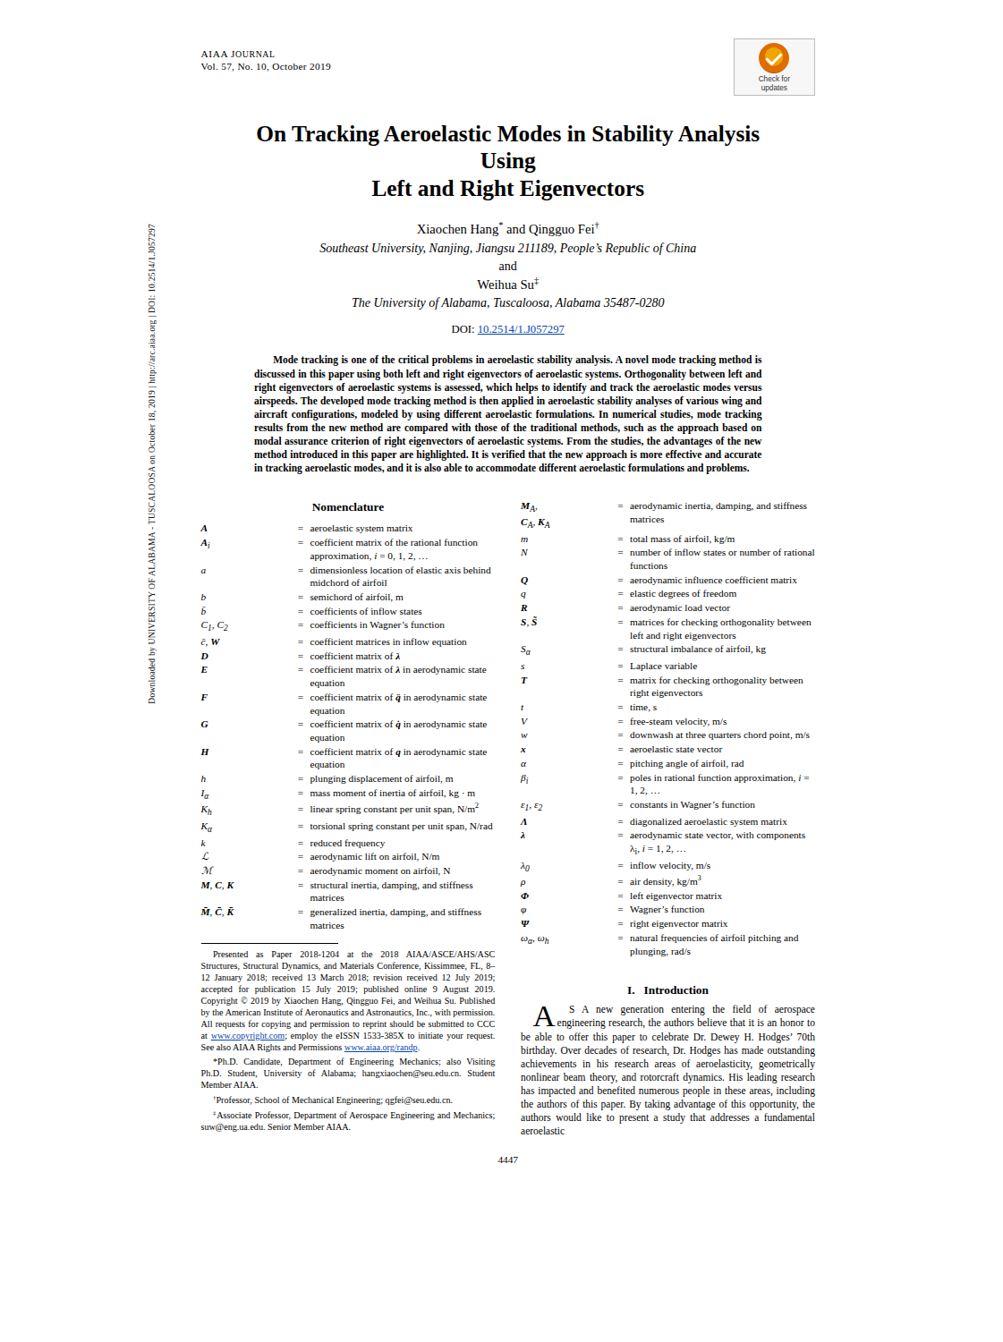Downloaded by UNIVERSITY OF ALABAMA - TUSCALOOSA on October 18, 2019 | http://arc.aiaa.org | DOI: 10.2514/1.J057297
AIAA JOURNAL
Vol. 57, No. 10, October 2019
Check for
updates
On Tracking Aeroelastic Modes in Stability Analysis Using
Left and Right Eigenvectors
Xiaochen Hang* and Qingguo Fei†
Southeast University, Nanjing, Jiangsu 211189, People’s Republic of China
and
Weihua Su‡
The University of Alabama, Tuscaloosa, Alabama 35487-0280
DOI: 10.2514/1.J057297
Mode tracking is one of the critical problems in aeroelastic stability analysis. A novel mode tracking method is discussed in this paper using both left and right eigenvectors of aeroelastic systems. Orthogonality between left and right eigenvectors of aeroelastic systems is assessed, which helps to identify and track the aeroelastic modes versus airspeeds. The developed mode tracking method is then applied in aeroelastic stability analyses of various wing and aircraft configurations, modeled by using different aeroelastic formulations. In numerical studies, mode tracking results from the new method are compared with those of the traditional methods, such as the approach based on modal assurance criterion of right eigenvectors of aeroelastic systems. From the studies, the advantages of the new method introduced in this paper are highlighted. It is verified that the new approach is more effective and accurate in tracking aeroelastic modes, and it is also able to accommodate different aeroelastic formulations and problems.
Nomenclature
| A | = | aeroelastic system matrix |
| A i | = | coefficient matrix of the rational function approximation, i = 0, 1, 2, … |
| a | = | dimensionless location of elastic axis behind midchord of airfoil |
| b | = | semichord of airfoil, m |
| b̄ | = | coefficients of inflow states |
| C 1 , C 2 | = | coefficients in Wagner’s function |
| c̄, W | = | coefficient matrices in inflow equation |
| D | = | coefficient matrix of λ |
| E | = | coefficient matrix of λ in aerodynamic state equation |
| F | = | coefficient matrix of q̈ in aerodynamic state equation |
| G | = | coefficient matrix of q̇ in aerodynamic state equation |
| H | = | coefficient matrix of q in aerodynamic state equation |
| h | = | plunging displacement of airfoil, m |
| I α | = | mass moment of inertia of airfoil, kg · m |
| K h | = | linear spring constant per unit span, N/m 2 |
| K α | = | torsional spring constant per unit span, N/rad |
| k | = | reduced frequency |
| ℒ | = | aerodynamic lift on airfoil, N/m |
| ℳ | = | aerodynamic moment on airfoil, N |
| M , C , K | = | structural inertia, damping, and stiffness matrices |
| M̄ , C̄ , K̄ | = | generalized inertia, damping, and stiffness matrices |
Presented as Paper 2018-1204 at the 2018 AIAA/ASCE/AHS/ASC Structures, Structural Dynamics, and Materials Conference, Kissimmee, FL, 8–12 January 2018; received 13 March 2018; revision received 12 July 2019; accepted for publication 15 July 2019; published online 9 August 2019. Copyright © 2019 by Xiaochen Hang, Qingguo Fei, and Weihua Su. Published by the American Institute of Aeronautics and Astronautics, Inc., with permission. All requests for copying and permission to reprint should be submitted to CCC at www.copyright.com; employ the eISSN 1533-385X to initiate your request. See also AIAA Rights and Permissions www.aiaa.org/randp.
*Ph.D. Candidate, Department of Engineering Mechanics; also Visiting Ph.D. Student, University of Alabama; hangxiaochen@seu.edu.cn. Student Member AIAA.
†Professor, School of Mechanical Engineering; qgfei@seu.edu.cn.
‡Associate Professor, Department of Aerospace Engineering and Mechanics; suw@eng.ua.edu. Senior Member AIAA.
| M A , C A , K A | = | aerodynamic inertia, damping, and stiffness matrices |
| m | = | total mass of airfoil, kg/m |
| N | = | number of inflow states or number of rational functions |
| Q | = | aerodynamic influence coefficient matrix |
| q | = | elastic degrees of freedom |
| R | = | aerodynamic load vector |
| S , S̃ | = | matrices for checking orthogonality between left and right eigenvectors |
| S α | = | structural imbalance of airfoil, kg |
| s | = | Laplace variable |
| T | = | matrix for checking orthogonality between right eigenvectors |
| t | = | time, s |
| V | = | free-steam velocity, m/s |
| w | = | downwash at three quarters chord point, m/s |
| x | = | aeroelastic state vector |
| α | = | pitching angle of airfoil, rad |
| β i | = | poles in rational function approximation, i = 1, 2, … |
| ε 1 , ε 2 | = | constants in Wagner’s function |
| Λ | = | diagonalized aeroelastic system matrix |
| λ | = | aerodynamic state vector, with components λ i , i = 1, 2, … |
| λ 0 | = | inflow velocity, m/s |
| ρ | = | air density, kg/m 3 |
| Φ | = | left eigenvector matrix |
| φ | = | Wagner’s function |
| Ψ | = | right eigenvector matrix |
| ω α , ω h | = | natural frequencies of airfoil pitching and plunging, rad/s |
I. Introduction
AS A new generation entering the field of aerospace engineering research, the authors believe that it is an honor to be able to offer this paper to celebrate Dr. Dewey H. Hodges’ 70th birthday. Over decades of research, Dr. Hodges has made outstanding achievements in his research areas of aeroelasticity, geometrically nonlinear beam theory, and rotorcraft dynamics. His leading research has impacted and benefited numerous people in these areas, including the authors of this paper. By taking advantage of this opportunity, the authors would like to present a study that addresses a fundamental aeroelastic
4447